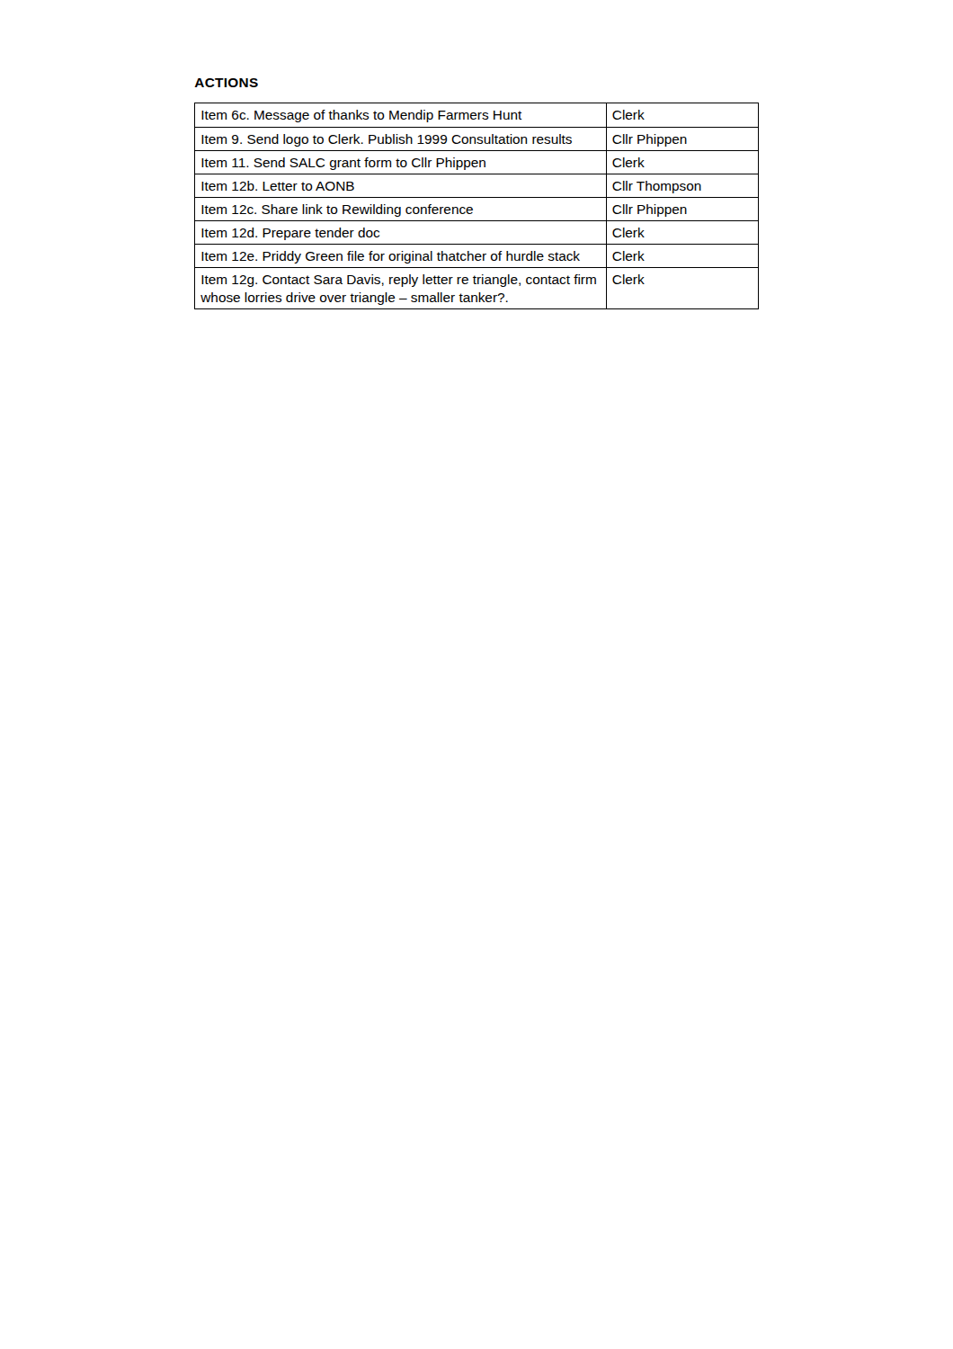ACTIONS
| Item 6c. Message of thanks to Mendip Farmers Hunt | Clerk |
| Item 9. Send logo to Clerk. Publish 1999 Consultation results | Cllr Phippen |
| Item 11. Send SALC grant form to Cllr Phippen | Clerk |
| Item 12b. Letter to AONB | Cllr Thompson |
| Item 12c. Share link to Rewilding conference | Cllr Phippen |
| Item 12d. Prepare tender doc | Clerk |
| Item 12e. Priddy Green file for original thatcher of hurdle stack | Clerk |
| Item 12g. Contact Sara Davis, reply letter re triangle, contact firm whose lorries drive over triangle – smaller tanker?. | Clerk |